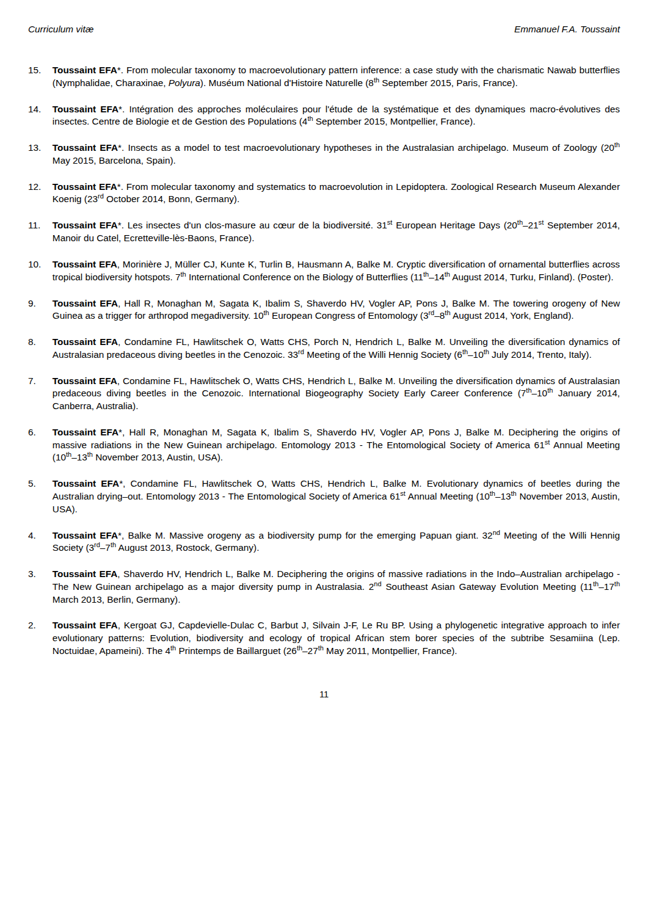Curriculum vitæ Emmanuel F.A. Toussaint
15. Toussaint EFA*. From molecular taxonomy to macroevolutionary pattern inference: a case study with the charismatic Nawab butterflies (Nymphalidae, Charaxinae, Polyura). Muséum National d'Histoire Naturelle (8th September 2015, Paris, France).
14. Toussaint EFA*. Intégration des approches moléculaires pour l'étude de la systématique et des dynamiques macro-évolutives des insectes. Centre de Biologie et de Gestion des Populations (4th September 2015, Montpellier, France).
13. Toussaint EFA*. Insects as a model to test macroevolutionary hypotheses in the Australasian archipelago. Museum of Zoology (20th May 2015, Barcelona, Spain).
12. Toussaint EFA*. From molecular taxonomy and systematics to macroevolution in Lepidoptera. Zoological Research Museum Alexander Koenig (23rd October 2014, Bonn, Germany).
11. Toussaint EFA*. Les insectes d'un clos-masure au cœur de la biodiversité. 31st European Heritage Days (20th–21st September 2014, Manoir du Catel, Ecretteville-lès-Baons, France).
10. Toussaint EFA, Morinière J, Müller CJ, Kunte K, Turlin B, Hausmann A, Balke M. Cryptic diversification of ornamental butterflies across tropical biodiversity hotspots. 7th International Conference on the Biology of Butterflies (11th–14th August 2014, Turku, Finland). (Poster).
9. Toussaint EFA, Hall R, Monaghan M, Sagata K, Ibalim S, Shaverdo HV, Vogler AP, Pons J, Balke M. The towering orogeny of New Guinea as a trigger for arthropod megadiversity. 10th European Congress of Entomology (3rd–8th August 2014, York, England).
8. Toussaint EFA, Condamine FL, Hawlitschek O, Watts CHS, Porch N, Hendrich L, Balke M. Unveiling the diversification dynamics of Australasian predaceous diving beetles in the Cenozoic. 33rd Meeting of the Willi Hennig Society (6th–10th July 2014, Trento, Italy).
7. Toussaint EFA, Condamine FL, Hawlitschek O, Watts CHS, Hendrich L, Balke M. Unveiling the diversification dynamics of Australasian predaceous diving beetles in the Cenozoic. International Biogeography Society Early Career Conference (7th–10th January 2014, Canberra, Australia).
6. Toussaint EFA*, Hall R, Monaghan M, Sagata K, Ibalim S, Shaverdo HV, Vogler AP, Pons J, Balke M. Deciphering the origins of massive radiations in the New Guinean archipelago. Entomology 2013 - The Entomological Society of America 61st Annual Meeting (10th–13th November 2013, Austin, USA).
5. Toussaint EFA*, Condamine FL, Hawlitschek O, Watts CHS, Hendrich L, Balke M. Evolutionary dynamics of beetles during the Australian drying–out. Entomology 2013 - The Entomological Society of America 61st Annual Meeting (10th–13th November 2013, Austin, USA).
4. Toussaint EFA*, Balke M. Massive orogeny as a biodiversity pump for the emerging Papuan giant. 32nd Meeting of the Willi Hennig Society (3rd–7th August 2013, Rostock, Germany).
3. Toussaint EFA, Shaverdo HV, Hendrich L, Balke M. Deciphering the origins of massive radiations in the Indo–Australian archipelago - The New Guinean archipelago as a major diversity pump in Australasia. 2nd Southeast Asian Gateway Evolution Meeting (11th–17th March 2013, Berlin, Germany).
2. Toussaint EFA, Kergoat GJ, Capdevielle-Dulac C, Barbut J, Silvain J-F, Le Ru BP. Using a phylogenetic integrative approach to infer evolutionary patterns: Evolution, biodiversity and ecology of tropical African stem borer species of the subtribe Sesamiina (Lep. Noctuidae, Apameini). The 4th Printemps de Baillarguet (26th–27th May 2011, Montpellier, France).
11